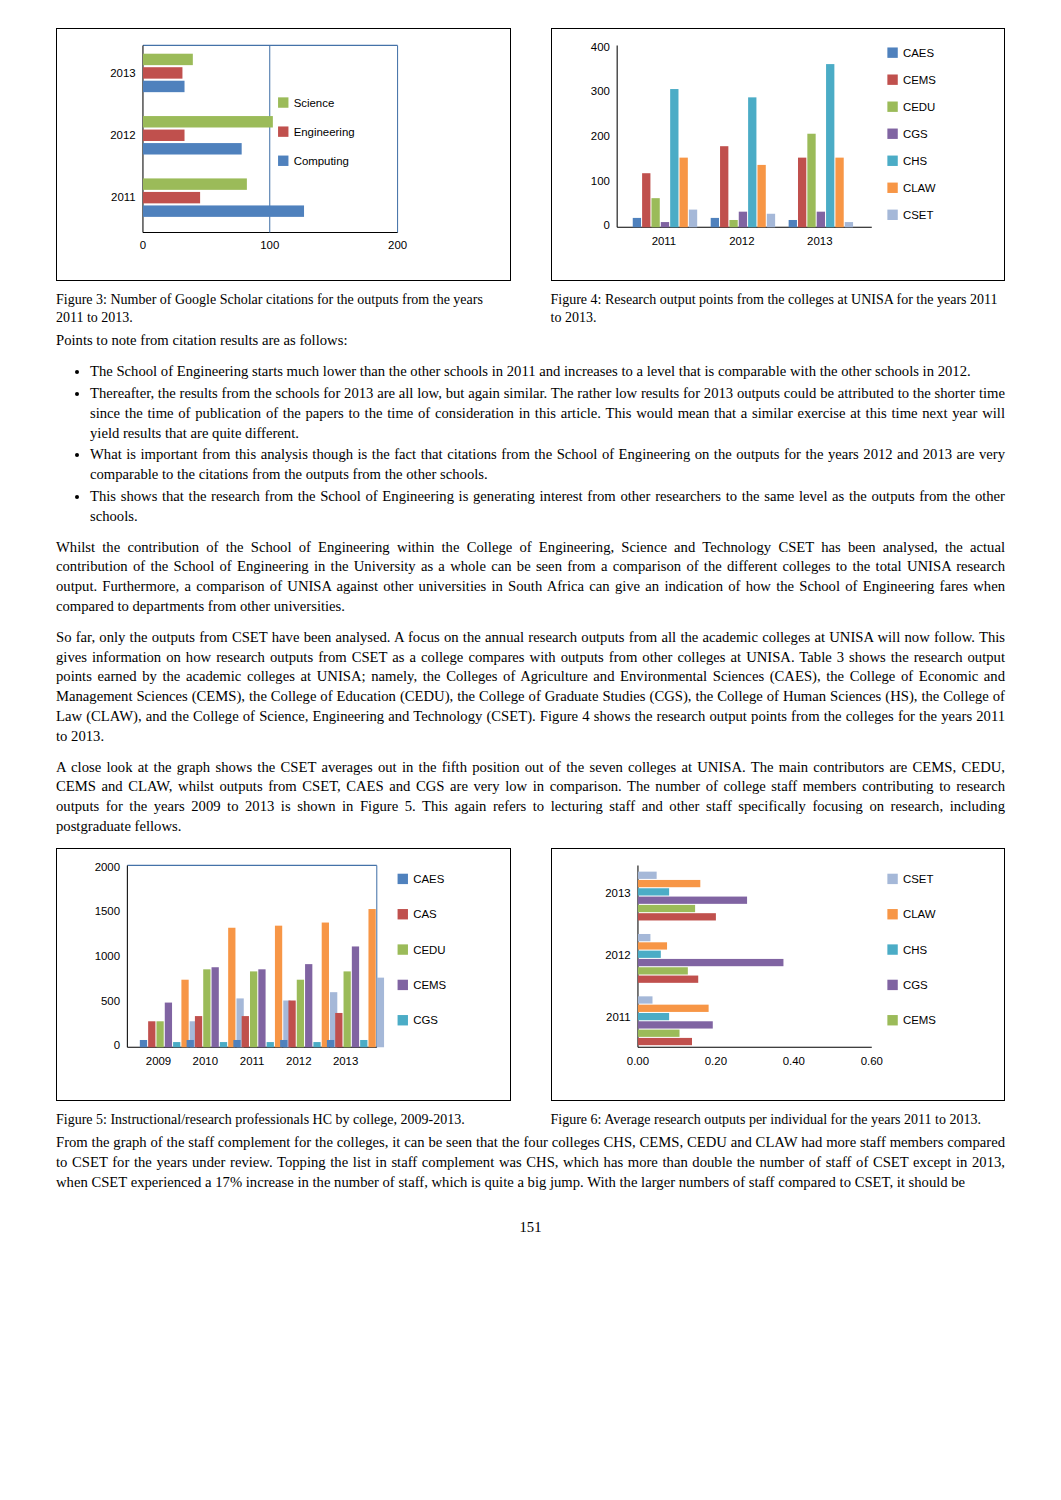2013 2012 2011 0 100 200 Science Engineering Computing
Figure 3: Number of Google Scholar citations for the outputs from the years 2011 to 2013.
400 300 200 100 0 2011 2012 2013 CAES CEMS CEDU CGS CHS CLAW CSET
Figure 4: Research output points from the colleges at UNISA for the years 2011 to 2013.
Points to note from citation results are as follows:
The School of Engineering starts much lower than the other schools in 2011 and increases to a level that is comparable with the other schools in 2012.
Thereafter, the results from the schools for 2013 are all low, but again similar. The rather low results for 2013 outputs could be attributed to the shorter time since the time of publication of the papers to the time of consideration in this article. This would mean that a similar exercise at this time next year will yield results that are quite different.
What is important from this analysis though is the fact that citations from the School of Engineering on the outputs for the years 2012 and 2013 are very comparable to the citations from the outputs from the other schools.
This shows that the research from the School of Engineering is generating interest from other researchers to the same level as the outputs from the other schools.
Whilst the contribution of the School of Engineering within the College of Engineering, Science and Technology CSET has been analysed, the actual contribution of the School of Engineering in the University as a whole can be seen from a comparison of the different colleges to the total UNISA research output. Furthermore, a comparison of UNISA against other universities in South Africa can give an indication of how the School of Engineering fares when compared to departments from other universities.
So far, only the outputs from CSET have been analysed. A focus on the annual research outputs from all the academic colleges at UNISA will now follow. This gives information on how research outputs from CSET as a college compares with outputs from other colleges at UNISA. Table 3 shows the research output points earned by the academic colleges at UNISA; namely, the Colleges of Agriculture and Environmental Sciences (CAES), the College of Economic and Management Sciences (CEMS), the College of Education (CEDU), the College of Graduate Studies (CGS), the College of Human Sciences (HS), the College of Law (CLAW), and the College of Science, Engineering and Technology (CSET). Figure 4 shows the research output points from the colleges for the years 2011 to 2013.
A close look at the graph shows the CSET averages out in the fifth position out of the seven colleges at UNISA. The main contributors are CEMS, CEDU, CEMS and CLAW, whilst outputs from CSET, CAES and CGS are very low in comparison. The number of college staff members contributing to research outputs for the years 2009 to 2013 is shown in Figure 5. This again refers to lecturing staff and other staff specifically focusing on research, including postgraduate fellows.
2000 1500 1000 500 0 2009 2010 2011 2012 2013 CAES CAS CEDU CEMS CGS
Figure 5: Instructional/research professionals HC by college, 2009-2013.
2013 2012 2011 0.00 0.20 0.40 0.60 CSET CLAW CHS CGS CEMS
Figure 6: Average research outputs per individual for the years 2011 to 2013.
From the graph of the staff complement for the colleges, it can be seen that the four colleges CHS, CEMS, CEDU and CLAW had more staff members compared to CSET for the years under review. Topping the list in staff complement was CHS, which has more than double the number of staff of CSET except in 2013, when CSET experienced a 17% increase in the number of staff, which is quite a big jump. With the larger numbers of staff compared to CSET, it should be
151